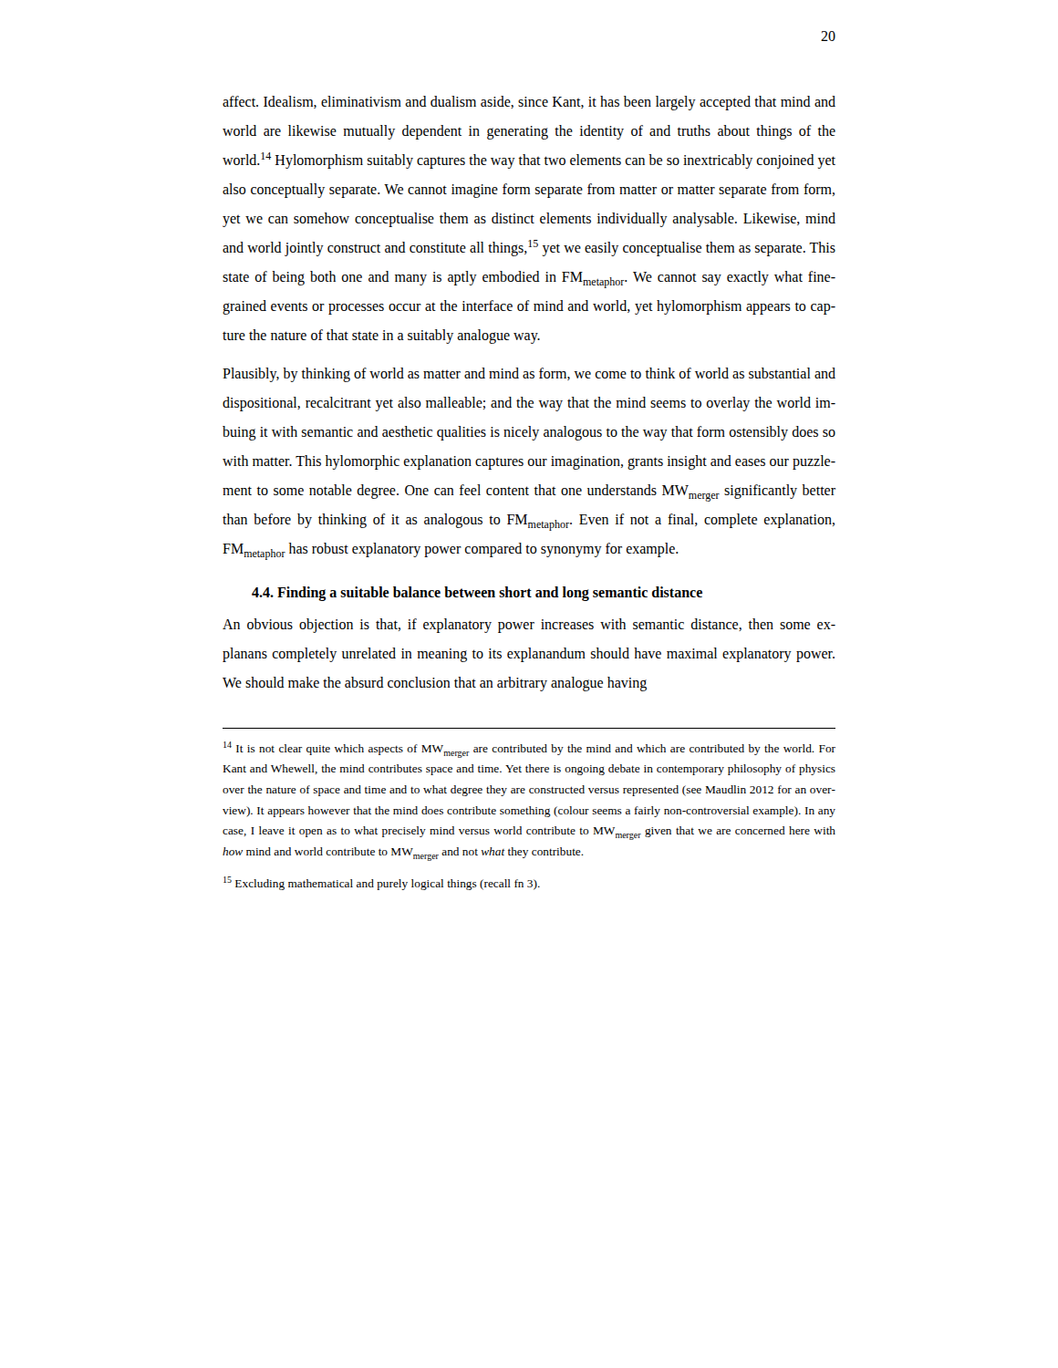20
affect. Idealism, eliminativism and dualism aside, since Kant, it has been largely accepted that mind and world are likewise mutually dependent in generating the identity of and truths about things of the world.14 Hylomorphism suitably captures the way that two elements can be so inextricably conjoined yet also conceptually separate. We cannot imagine form separate from matter or matter separate from form, yet we can somehow conceptualise them as distinct elements individually analysable. Likewise, mind and world jointly construct and constitute all things,15 yet we easily conceptualise them as separate. This state of being both one and many is aptly embodied in FMmetaphor. We cannot say exactly what fine-grained events or processes occur at the interface of mind and world, yet hylomorphism appears to capture the nature of that state in a suitably analogue way.
Plausibly, by thinking of world as matter and mind as form, we come to think of world as substantial and dispositional, recalcitrant yet also malleable; and the way that the mind seems to overlay the world imbuing it with semantic and aesthetic qualities is nicely analogous to the way that form ostensibly does so with matter. This hylomorphic explanation captures our imagination, grants insight and eases our puzzlement to some notable degree. One can feel content that one understands MWmerger significantly better than before by thinking of it as analogous to FMmetaphor. Even if not a final, complete explanation, FMmetaphor has robust explanatory power compared to synonymy for example.
4.4. Finding a suitable balance between short and long semantic distance
An obvious objection is that, if explanatory power increases with semantic distance, then some explanans completely unrelated in meaning to its explanandum should have maximal explanatory power. We should make the absurd conclusion that an arbitrary analogue having
14 It is not clear quite which aspects of MWmerger are contributed by the mind and which are contributed by the world. For Kant and Whewell, the mind contributes space and time. Yet there is ongoing debate in contemporary philosophy of physics over the nature of space and time and to what degree they are constructed versus represented (see Maudlin 2012 for an overview). It appears however that the mind does contribute something (colour seems a fairly non-controversial example). In any case, I leave it open as to what precisely mind versus world contribute to MWmerger given that we are concerned here with how mind and world contribute to MWmerger and not what they contribute.
15 Excluding mathematical and purely logical things (recall fn 3).